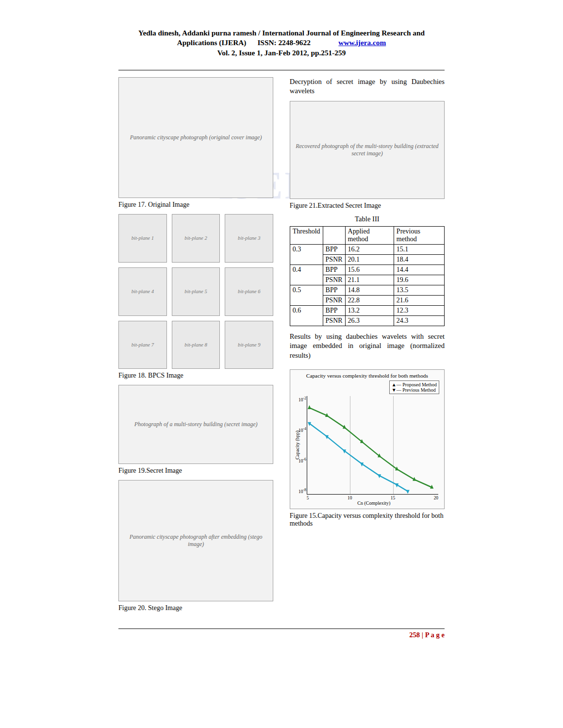IJERA
Yedla dinesh, Addanki purna ramesh / International Journal of Engineering Research and
Applications (IJERA) ISSN: 2248-9622 www.ijera.com
Vol. 2, Issue 1, Jan-Feb 2012, pp.251-259
Panoramic cityscape photograph (original cover image)
Figure 17. Original Image
bit-plane 1
bit-plane 2
bit-plane 3
bit-plane 4
bit-plane 5
bit-plane 6
bit-plane 7
bit-plane 8
bit-plane 9
Figure 18. BPCS Image
Photograph of a multi-storey building (secret image)
Figure 19.Secret Image
Panoramic cityscape photograph after embedding (stego image)
Figure 20. Stego Image
Decryption of secret image by using Daubechies wavelets
Recovered photograph of the multi-storey building (extracted secret image)
Figure 21.Extracted Secret Image
Table III
| Threshold | | Applied method | Previous method |
| --- | --- | --- | --- |
| 0.3 | BPP | 16.2 | 15.1 |
| PSNR | 20.1 | 18.4 |
| 0.4 | BPP | 15.6 | 14.4 |
| PSNR | 21.1 | 19.6 |
| 0.5 | BPP | 14.8 | 13.5 |
| PSNR | 22.8 | 21.6 |
| 0.6 | BPP | 13.2 | 12.3 |
| PSNR | 26.3 | 24.3 |
Results by using daubechies wavelets with secret image embedded in original image (normalized results)
Capacity versus complexity threshold for both methods
▲— Proposed Method ▼— Previous Method
10-2 10-4 10-6 10-8
Capacity (bpp)
5101520
Cn (Complexity)
Figure 15.Capacity versus complexity threshold for both methods
258 | P a g e